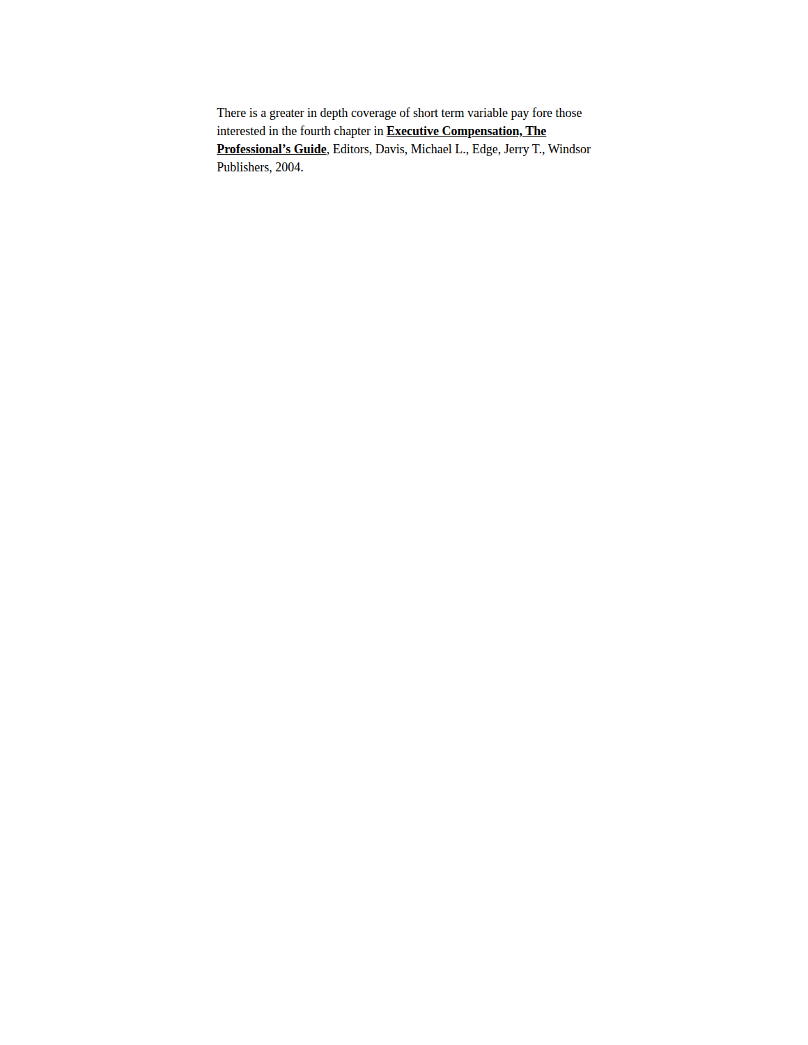There is a greater in depth coverage of short term variable pay fore those interested in the fourth chapter in Executive Compensation, The Professional’s Guide, Editors, Davis, Michael L., Edge, Jerry T., Windsor Publishers, 2004.